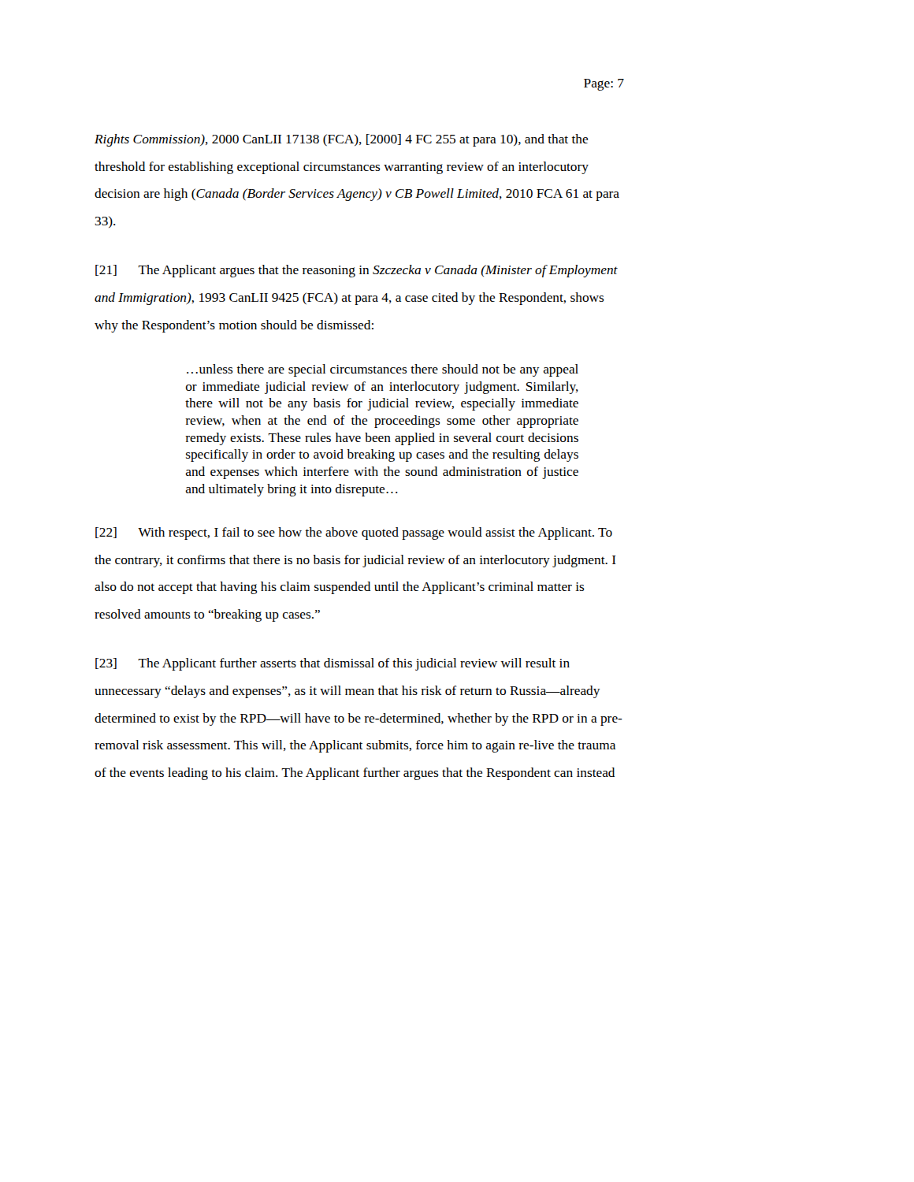Page: 7
Rights Commission), 2000 CanLII 17138 (FCA), [2000] 4 FC 255 at para 10), and that the threshold for establishing exceptional circumstances warranting review of an interlocutory decision are high (Canada (Border Services Agency) v CB Powell Limited, 2010 FCA 61 at para 33).
[21] The Applicant argues that the reasoning in Szczecka v Canada (Minister of Employment and Immigration), 1993 CanLII 9425 (FCA) at para 4, a case cited by the Respondent, shows why the Respondent’s motion should be dismissed:
…unless there are special circumstances there should not be any appeal or immediate judicial review of an interlocutory judgment. Similarly, there will not be any basis for judicial review, especially immediate review, when at the end of the proceedings some other appropriate remedy exists. These rules have been applied in several court decisions specifically in order to avoid breaking up cases and the resulting delays and expenses which interfere with the sound administration of justice and ultimately bring it into disrepute…
[22] With respect, I fail to see how the above quoted passage would assist the Applicant. To the contrary, it confirms that there is no basis for judicial review of an interlocutory judgment. I also do not accept that having his claim suspended until the Applicant’s criminal matter is resolved amounts to “breaking up cases.”
[23] The Applicant further asserts that dismissal of this judicial review will result in unnecessary “delays and expenses”, as it will mean that his risk of return to Russia—already determined to exist by the RPD—will have to be re-determined, whether by the RPD or in a pre-removal risk assessment. This will, the Applicant submits, force him to again re-live the trauma of the events leading to his claim. The Applicant further argues that the Respondent can instead